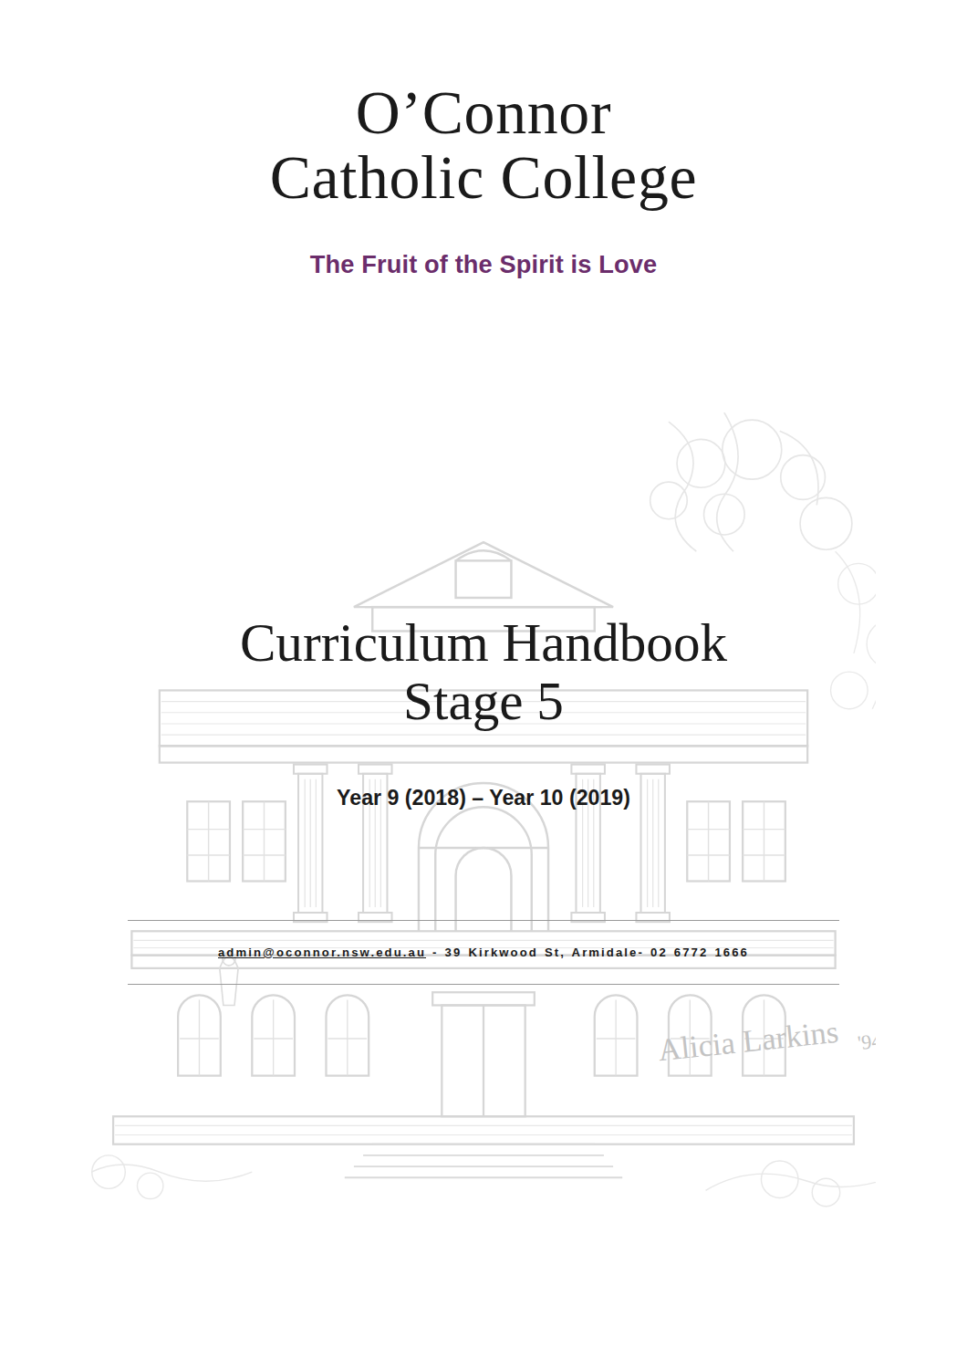Alicia Larkins '94
O’Connor Catholic College
The Fruit of the Spirit is Love
Curriculum Handbook Stage 5
Year 9 (2018) – Year 10 (2019)
admin@oconnor.nsw.edu.au - 39 Kirkwood St, Armidale- 02 6772 1666